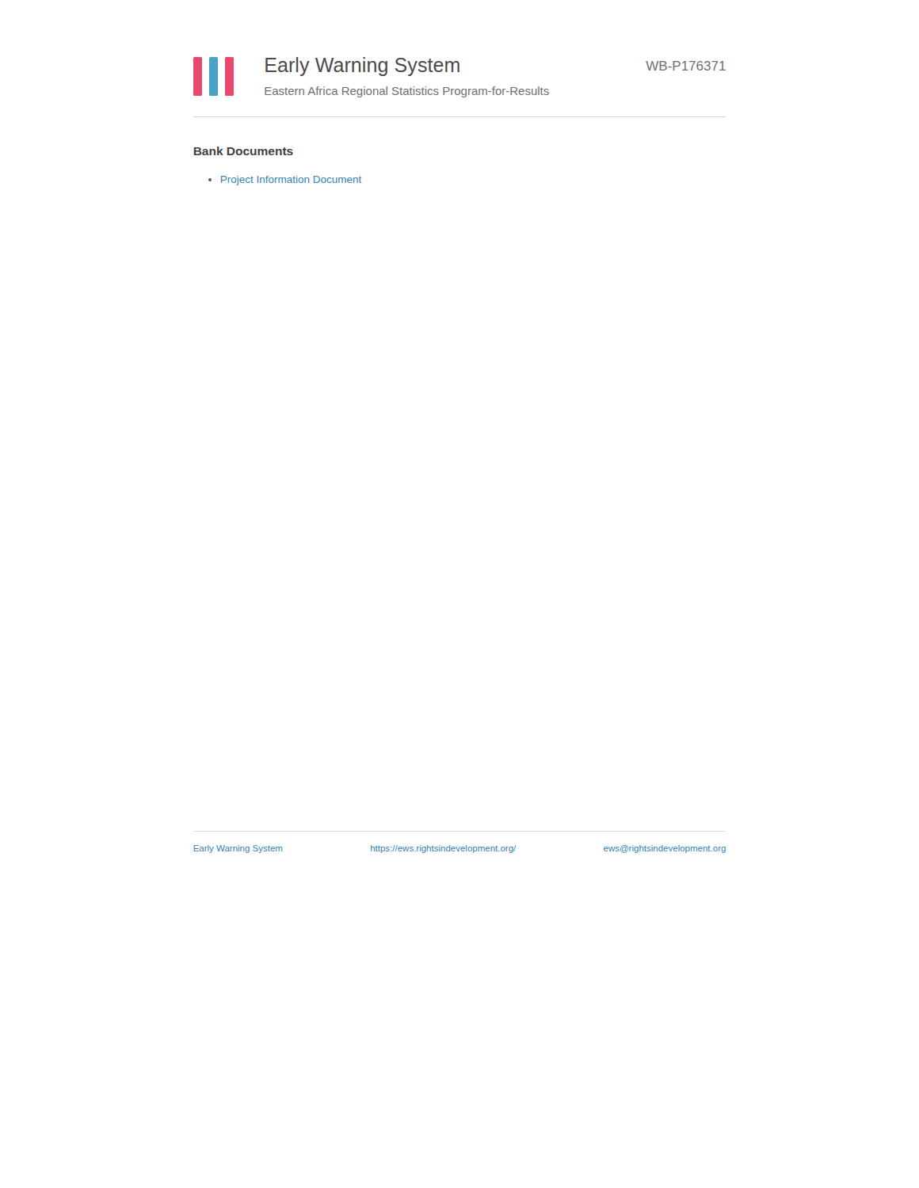Early Warning System
Eastern Africa Regional Statistics Program-for-Results
WB-P176371
Bank Documents
Project Information Document
Early Warning System https://ews.rightsindevelopment.org/ ews@rightsindevelopment.org